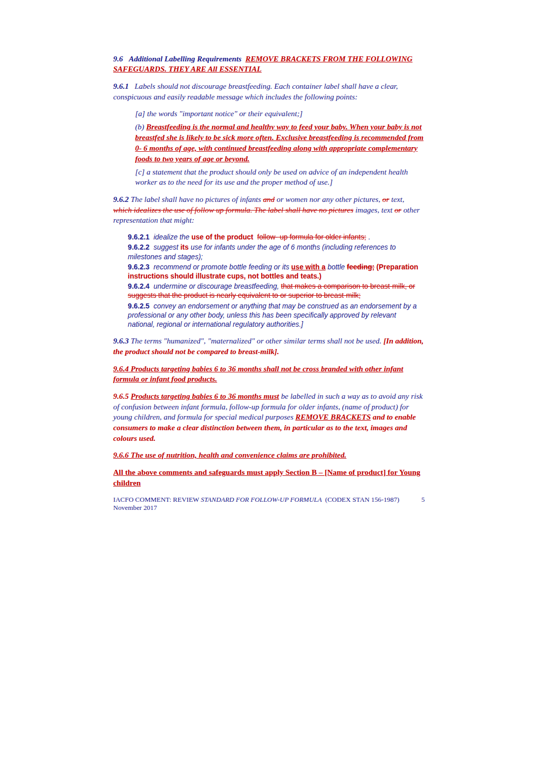9.6 Additional Labelling Requirements REMOVE BRACKETS FROM THE FOLLOWING SAFEGUARDS. THEY ARE All ESSENTIAL
9.6.1 Labels should not discourage breastfeeding. Each container label shall have a clear, conspicuous and easily readable message which includes the following points:
[a] the words "important notice" or their equivalent;]
(b) Breastfeeding is the normal and healthy way to feed your baby. When your baby is not breastfed she is likely to be sick more often. Exclusive breastfeeding is recommended from 0- 6 months of age, with continued breastfeeding along with appropriate complementary foods to two years of age or beyond.
[c] a statement that the product should only be used on advice of an independent health worker as to the need for its use and the proper method of use.]
9.6.2 The label shall have no pictures of infants and or women nor any other pictures, or text, which idealizes the use of follow up formula. The label shall have no pictures images, text or other representation that might:
9.6.2.1 idealize the use of the product follow- up formula for older infants; .
9.6.2.2 suggest its use for infants under the age of 6 months (including references to milestones and stages);
9.6.2.3 recommend or promote bottle feeding or its use with a bottle feeding; (Preparation instructions should illustrate cups, not bottles and teats.)
9.6.2.4 undermine or discourage breastfeeding, that makes a comparison to breast-milk, or suggests that the product is nearly equivalent to or superior to breast-milk;
9.6.2.5 convey an endorsement or anything that may be construed as an endorsement by a professional or any other body, unless this has been specifically approved by relevant national, regional or international regulatory authorities.]
9.6.3 The terms "humanized", "maternalized" or other similar terms shall not be used. [In addition, the product should not be compared to breast-milk].
9.6.4 Products targeting babies 6 to 36 months shall not be cross branded with other infant formula or infant food products.
9.6.5 Products targeting babies 6 to 36 months must be labelled in such a way as to avoid any risk of confusion between infant formula, follow-up formula for older infants, (name of product) for young children, and formula for special medical purposes REMOVE BRACKETS and to enable consumers to make a clear distinction between them, in particular as to the text, images and colours used.
9.6.6 The use of nutrition, health and convenience claims are prohibited.
All the above comments and safeguards must apply Section B – [Name of product] for Young children
5
IACFO COMMENT: REVIEW STANDARD FOR FOLLOW-UP FORMULA (CODEX STAN 156-1987)
November 2017